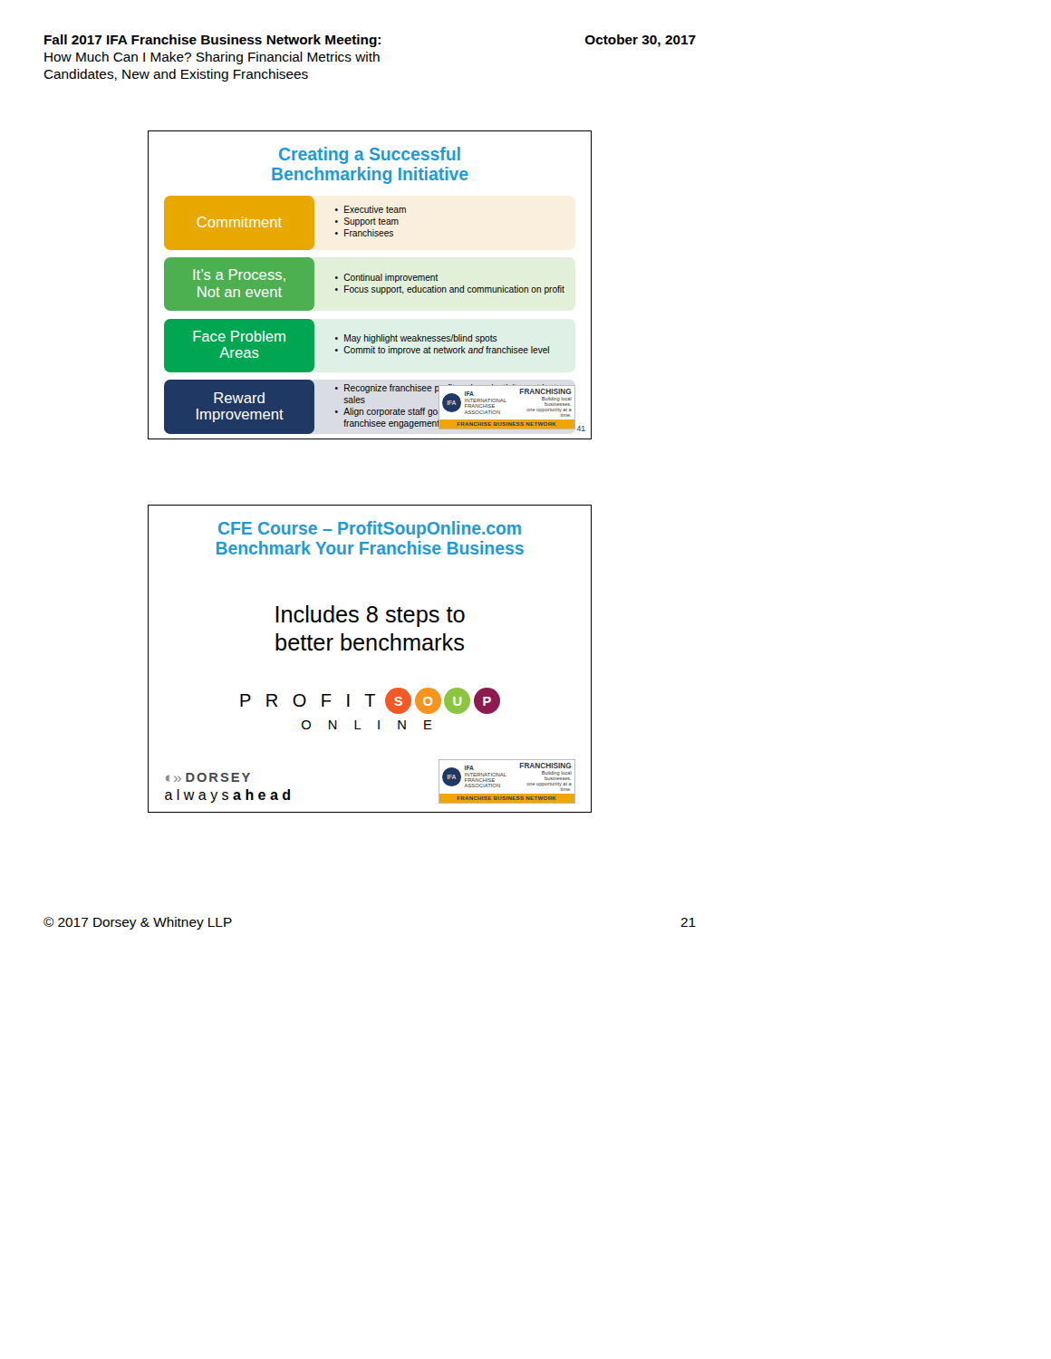Fall 2017 IFA Franchise Business Network Meeting:
How Much Can I Make? Sharing Financial Metrics with
Candidates, New and Existing Franchisees
October 30, 2017
Creating a Successful
Benchmarking Initiative
Commitment
Executive team
Support team
Franchisees
It’s a Process,
Not an event
Continual improvement
Focus support, education and communication on profit
Face Problem
Areas
May highlight weaknesses/blind spots
Commit to improve at network and franchisee level
Reward
Improvement
Recognize franchisee profit and productivity; not just sales
Align corporate staff goals and incentives with franchisee engagement and improvement
◐» DORSEY
a l w a y s a h e a d
IFA
IFA
INTERNATIONAL FRANCHISE ASSOCIATION
FRANCHISING
Building local businesses,
one opportunity at a time.
FRANCHISE BUSINESS NETWORK
41
CFE Course – ProfitSoupOnline.com
Benchmark Your Franchise Business
Includes 8 steps to
better benchmarks
P R O F I T S O U P
O N L I N E
◐» DORSEY
a l w a y s a h e a d
IFA
IFA
INTERNATIONAL FRANCHISE ASSOCIATION
FRANCHISING
Building local businesses,
one opportunity at a time.
FRANCHISE BUSINESS NETWORK
© 2017 Dorsey & Whitney LLP
21